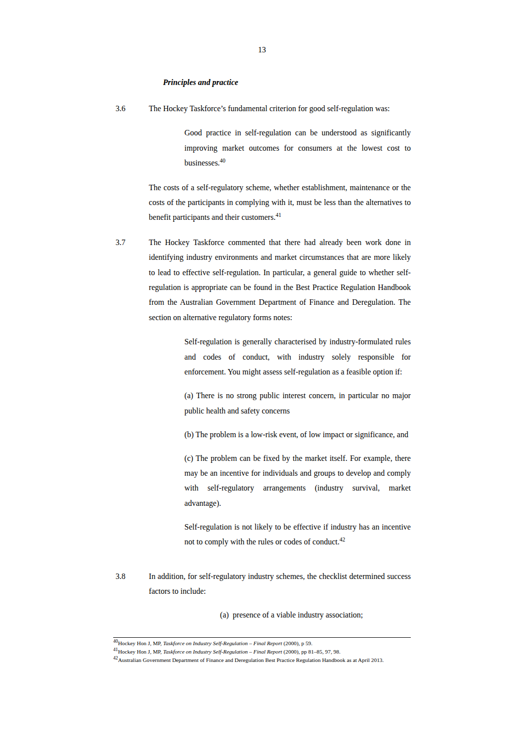13
Principles and practice
3.6
The Hockey Taskforce’s fundamental criterion for good self-regulation was:
Good practice in self-regulation can be understood as significantly improving market outcomes for consumers at the lowest cost to businesses.40
The costs of a self-regulatory scheme, whether establishment, maintenance or the costs of the participants in complying with it, must be less than the alternatives to benefit participants and their customers.41
3.7
The Hockey Taskforce commented that there had already been work done in identifying industry environments and market circumstances that are more likely to lead to effective self-regulation. In particular, a general guide to whether self-regulation is appropriate can be found in the Best Practice Regulation Handbook from the Australian Government Department of Finance and Deregulation. The section on alternative regulatory forms notes:
Self-regulation is generally characterised by industry-formulated rules and codes of conduct, with industry solely responsible for enforcement. You might assess self-regulation as a feasible option if:
(a) There is no strong public interest concern, in particular no major public health and safety concerns
(b) The problem is a low-risk event, of low impact or significance, and
(c) The problem can be fixed by the market itself. For example, there may be an incentive for individuals and groups to develop and comply with self-regulatory arrangements (industry survival, market advantage).
Self-regulation is not likely to be effective if industry has an incentive not to comply with the rules or codes of conduct.42
3.8
In addition, for self-regulatory industry schemes, the checklist determined success factors to include:
(a) presence of a viable industry association;
40Hockey Hon J, MP, Taskforce on Industry Self-Regulation – Final Report (2000), p 59.
41Hockey Hon J, MP, Taskforce on Industry Self-Regulation – Final Report (2000), pp 81–85, 97, 98.
42Australian Government Department of Finance and Deregulation Best Practice Regulation Handbook as at April 2013.